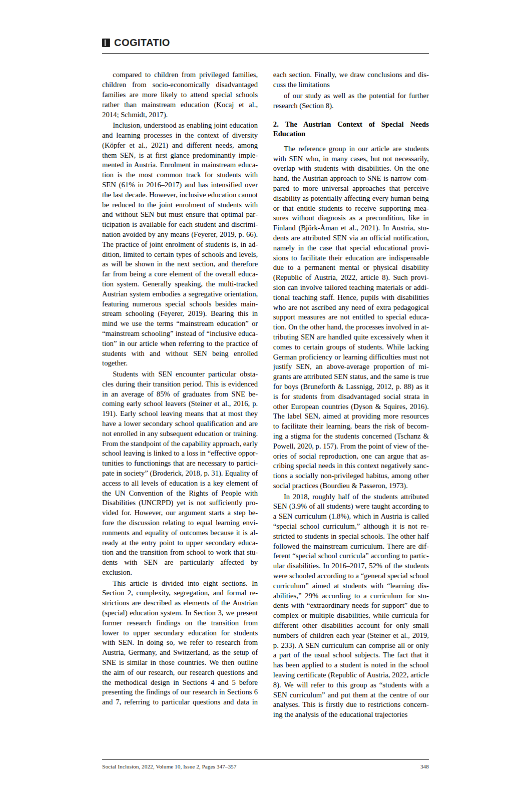COGITATIO
compared to children from privileged families, children from socio-economically disadvantaged families are more likely to attend special schools rather than mainstream education (Kocaj et al., 2014; Schmidt, 2017).
Inclusion, understood as enabling joint education and learning processes in the context of diversity (Köpfer et al., 2021) and different needs, among them SEN, is at first glance predominantly implemented in Austria. Enrolment in mainstream education is the most common track for students with SEN (61% in 2016–2017) and has intensified over the last decade. However, inclusive education cannot be reduced to the joint enrolment of students with and without SEN but must ensure that optimal participation is available for each student and discrimination avoided by any means (Feyerer, 2019, p. 66). The practice of joint enrolment of students is, in addition, limited to certain types of schools and levels, as will be shown in the next section, and therefore far from being a core element of the overall education system. Generally speaking, the multi-tracked Austrian system embodies a segregative orientation, featuring numerous special schools besides mainstream schooling (Feyerer, 2019). Bearing this in mind we use the terms “mainstream education” or “mainstream schooling” instead of “inclusive education” in our article when referring to the practice of students with and without SEN being enrolled together.
Students with SEN encounter particular obstacles during their transition period. This is evidenced in an average of 85% of graduates from SNE becoming early school leavers (Steiner et al., 2016, p. 191). Early school leaving means that at most they have a lower secondary school qualification and are not enrolled in any subsequent education or training. From the standpoint of the capability approach, early school leaving is linked to a loss in “effective opportunities to functionings that are necessary to participate in society” (Broderick, 2018, p. 31). Equality of access to all levels of education is a key element of the UN Convention of the Rights of People with Disabilities (UNCRPD) yet is not sufficiently provided for. However, our argument starts a step before the discussion relating to equal learning environments and equality of outcomes because it is already at the entry point to upper secondary education and the transition from school to work that students with SEN are particularly affected by exclusion.
This article is divided into eight sections. In Section 2, complexity, segregation, and formal restrictions are described as elements of the Austrian (special) education system. In Section 3, we present former research findings on the transition from lower to upper secondary education for students with SEN. In doing so, we refer to research from Austria, Germany, and Switzerland, as the setup of SNE is similar in those countries. We then outline the aim of our research, our research questions and the methodical design in Sections 4 and 5 before presenting the findings of our research in Sections 6 and 7, referring to particular questions and data in each section. Finally, we draw conclusions and discuss the limitations
of our study as well as the potential for further research (Section 8).
2. The Austrian Context of Special Needs Education
The reference group in our article are students with SEN who, in many cases, but not necessarily, overlap with students with disabilities. On the one hand, the Austrian approach to SNE is narrow compared to more universal approaches that perceive disability as potentially affecting every human being or that entitle students to receive supporting measures without diagnosis as a precondition, like in Finland (Björk-Åman et al., 2021). In Austria, students are attributed SEN via an official notification, namely in the case that special educational provisions to facilitate their education are indispensable due to a permanent mental or physical disability (Republic of Austria, 2022, article 8). Such provision can involve tailored teaching materials or additional teaching staff. Hence, pupils with disabilities who are not ascribed any need of extra pedagogical support measures are not entitled to special education. On the other hand, the processes involved in attributing SEN are handled quite excessively when it comes to certain groups of students. While lacking German proficiency or learning difficulties must not justify SEN, an above-average proportion of migrants are attributed SEN status, and the same is true for boys (Bruneforth & Lassnigg, 2012, p. 88) as it is for students from disadvantaged social strata in other European countries (Dyson & Squires, 2016). The label SEN, aimed at providing more resources to facilitate their learning, bears the risk of becoming a stigma for the students concerned (Tschanz & Powell, 2020, p. 157). From the point of view of theories of social reproduction, one can argue that ascribing special needs in this context negatively sanctions a socially non-privileged habitus, among other social practices (Bourdieu & Passeron, 1973).
In 2018, roughly half of the students attributed SEN (3.9% of all students) were taught according to a SEN curriculum (1.8%), which in Austria is called “special school curriculum,” although it is not restricted to students in special schools. The other half followed the mainstream curriculum. There are different “special school curricula” according to particular disabilities. In 2016–2017, 52% of the students were schooled according to a “general special school curriculum” aimed at students with “learning disabilities,” 29% according to a curriculum for students with “extraordinary needs for support” due to complex or multiple disabilities, while curricula for different other disabilities account for only small numbers of children each year (Steiner et al., 2019, p. 233). A SEN curriculum can comprise all or only a part of the usual school subjects. The fact that it has been applied to a student is noted in the school leaving certificate (Republic of Austria, 2022, article 8). We will refer to this group as “students with a SEN curriculum” and put them at the centre of our analyses. This is firstly due to restrictions concerning the analysis of the educational trajectories
Social Inclusion, 2022, Volume 10, Issue 2, Pages 347–357 348